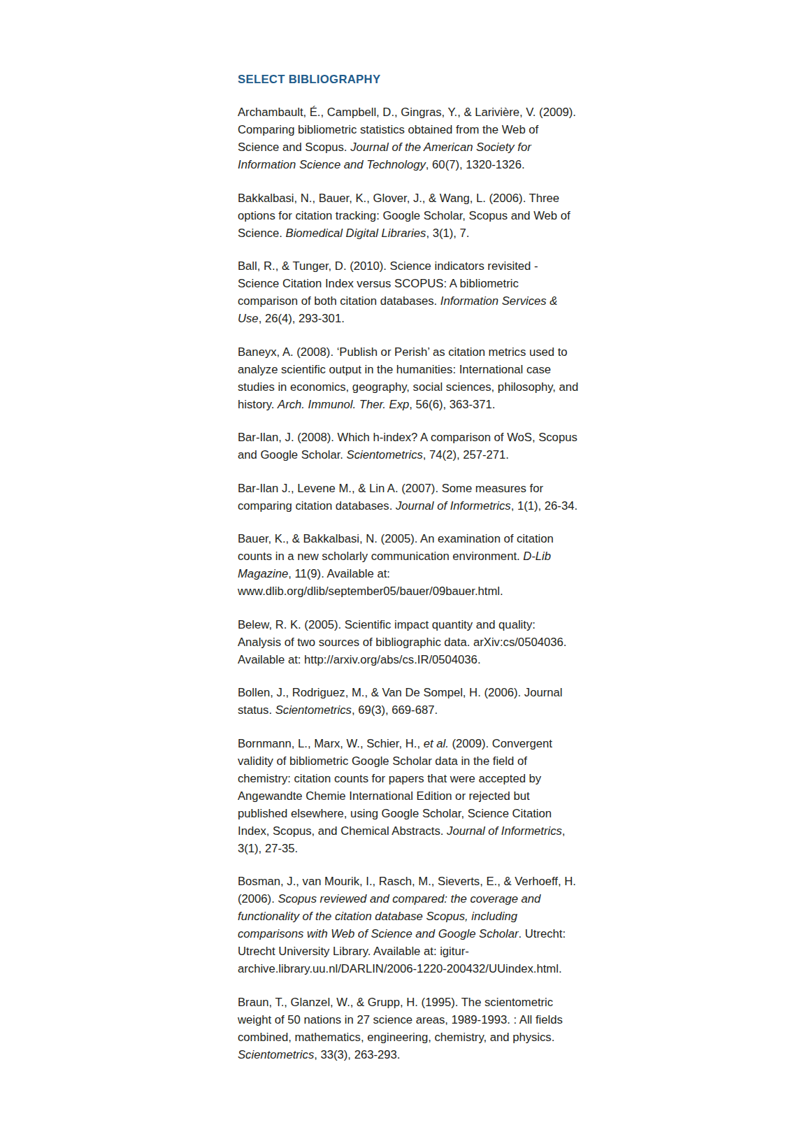Select Bibliography
Archambault, É., Campbell, D., Gingras, Y., & Larivière, V. (2009). Comparing bibliometric statistics obtained from the Web of Science and Scopus. Journal of the American Society for Information Science and Technology, 60(7), 1320-1326.
Bakkalbasi, N., Bauer, K., Glover, J., & Wang, L. (2006). Three options for citation tracking: Google Scholar, Scopus and Web of Science. Biomedical Digital Libraries, 3(1), 7.
Ball, R., & Tunger, D. (2010). Science indicators revisited - Science Citation Index versus SCOPUS: A bibliometric comparison of both citation databases. Information Services & Use, 26(4), 293-301.
Baneyx, A. (2008). ‘Publish or Perish’ as citation metrics used to analyze scientific output in the humanities: International case studies in economics, geography, social sciences, philosophy, and history. Arch. Immunol. Ther. Exp, 56(6), 363-371.
Bar-Ilan, J. (2008). Which h-index? A comparison of WoS, Scopus and Google Scholar. Scientometrics, 74(2), 257-271.
Bar-Ilan J., Levene M., & Lin A. (2007). Some measures for comparing citation databases. Journal of Informetrics, 1(1), 26-34.
Bauer, K., & Bakkalbasi, N. (2005). An examination of citation counts in a new scholarly communication environment. D-Lib Magazine, 11(9). Available at: www.dlib.org/dlib/september05/bauer/09bauer.html.
Belew, R. K. (2005). Scientific impact quantity and quality: Analysis of two sources of bibliographic data. arXiv:cs/0504036. Available at: http://arxiv.org/abs/cs.IR/0504036.
Bollen, J., Rodriguez, M., & Van De Sompel, H. (2006). Journal status. Scientometrics, 69(3), 669-687.
Bornmann, L., Marx, W., Schier, H., et al. (2009). Convergent validity of bibliometric Google Scholar data in the field of chemistry: citation counts for papers that were accepted by Angewandte Chemie International Edition or rejected but published elsewhere, using Google Scholar, Science Citation Index, Scopus, and Chemical Abstracts. Journal of Informetrics, 3(1), 27-35.
Bosman, J., van Mourik, I., Rasch, M., Sieverts, E., & Verhoeff, H. (2006). Scopus reviewed and compared: the coverage and functionality of the citation database Scopus, including comparisons with Web of Science and Google Scholar. Utrecht: Utrecht University Library. Available at: igitur-archive.library.uu.nl/DARLIN/2006-1220-200432/UUindex.html.
Braun, T., Glanzel, W., & Grupp, H. (1995). The scientometric weight of 50 nations in 27 science areas, 1989-1993. : All fields combined, mathematics, engineering, chemistry, and physics. Scientometrics, 33(3), 263-293.